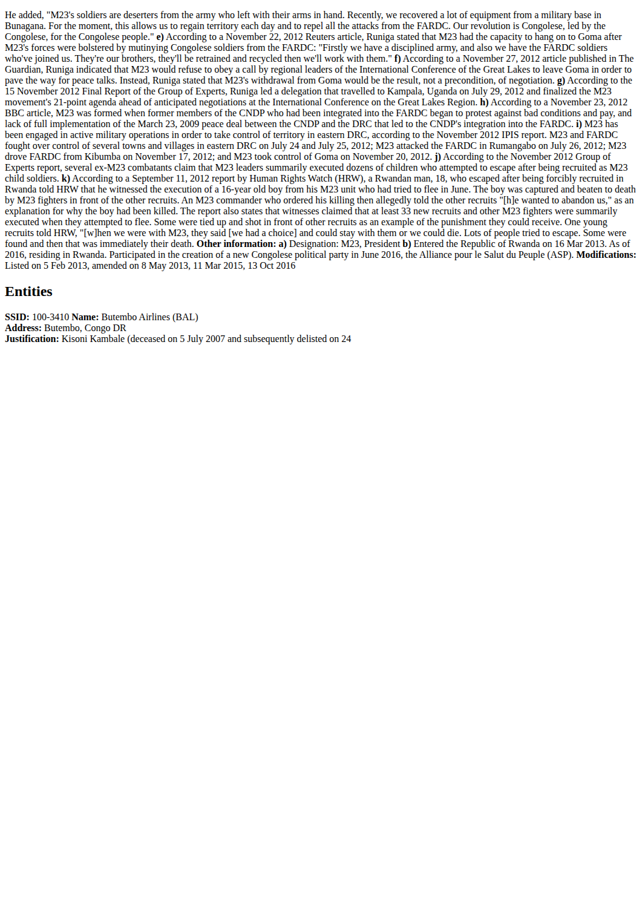He added, "M23's soldiers are deserters from the army who left with their arms in hand. Recently, we recovered a lot of equipment from a military base in Bunagana. For the moment, this allows us to regain territory each day and to repel all the attacks from the FARDC. Our revolution is Congolese, led by the Congolese, for the Congolese people." e) According to a November 22, 2012 Reuters article, Runiga stated that M23 had the capacity to hang on to Goma after M23's forces were bolstered by mutinying Congolese soldiers from the FARDC: "Firstly we have a disciplined army, and also we have the FARDC soldiers who've joined us. They're our brothers, they'll be retrained and recycled then we'll work with them." f) According to a November 27, 2012 article published in The Guardian, Runiga indicated that M23 would refuse to obey a call by regional leaders of the International Conference of the Great Lakes to leave Goma in order to pave the way for peace talks. Instead, Runiga stated that M23's withdrawal from Goma would be the result, not a precondition, of negotiation. g) According to the 15 November 2012 Final Report of the Group of Experts, Runiga led a delegation that travelled to Kampala, Uganda on July 29, 2012 and finalized the M23 movement's 21-point agenda ahead of anticipated negotiations at the International Conference on the Great Lakes Region. h) According to a November 23, 2012 BBC article, M23 was formed when former members of the CNDP who had been integrated into the FARDC began to protest against bad conditions and pay, and lack of full implementation of the March 23, 2009 peace deal between the CNDP and the DRC that led to the CNDP's integration into the FARDC. i) M23 has been engaged in active military operations in order to take control of territory in eastern DRC, according to the November 2012 IPIS report. M23 and FARDC fought over control of several towns and villages in eastern DRC on July 24 and July 25, 2012; M23 attacked the FARDC in Rumangabo on July 26, 2012; M23 drove FARDC from Kibumba on November 17, 2012; and M23 took control of Goma on November 20, 2012. j) According to the November 2012 Group of Experts report, several ex-M23 combatants claim that M23 leaders summarily executed dozens of children who attempted to escape after being recruited as M23 child soldiers. k) According to a September 11, 2012 report by Human Rights Watch (HRW), a Rwandan man, 18, who escaped after being forcibly recruited in Rwanda told HRW that he witnessed the execution of a 16-year old boy from his M23 unit who had tried to flee in June. The boy was captured and beaten to death by M23 fighters in front of the other recruits. An M23 commander who ordered his killing then allegedly told the other recruits "[h]e wanted to abandon us," as an explanation for why the boy had been killed. The report also states that witnesses claimed that at least 33 new recruits and other M23 fighters were summarily executed when they attempted to flee. Some were tied up and shot in front of other recruits as an example of the punishment they could receive. One young recruits told HRW, "[w]hen we were with M23, they said [we had a choice] and could stay with them or we could die. Lots of people tried to escape. Some were found and then that was immediately their death. Other information: a) Designation: M23, President b) Entered the Republic of Rwanda on 16 Mar 2013. As of 2016, residing in Rwanda. Participated in the creation of a new Congolese political party in June 2016, the Alliance pour le Salut du Peuple (ASP). Modifications: Listed on 5 Feb 2013, amended on 8 May 2013, 11 Mar 2015, 13 Oct 2016
Entities
SSID: 100-3410 Name: Butembo Airlines (BAL)
Address: Butembo, Congo DR
Justification: Kisoni Kambale (deceased on 5 July 2007 and subsequently delisted on 24